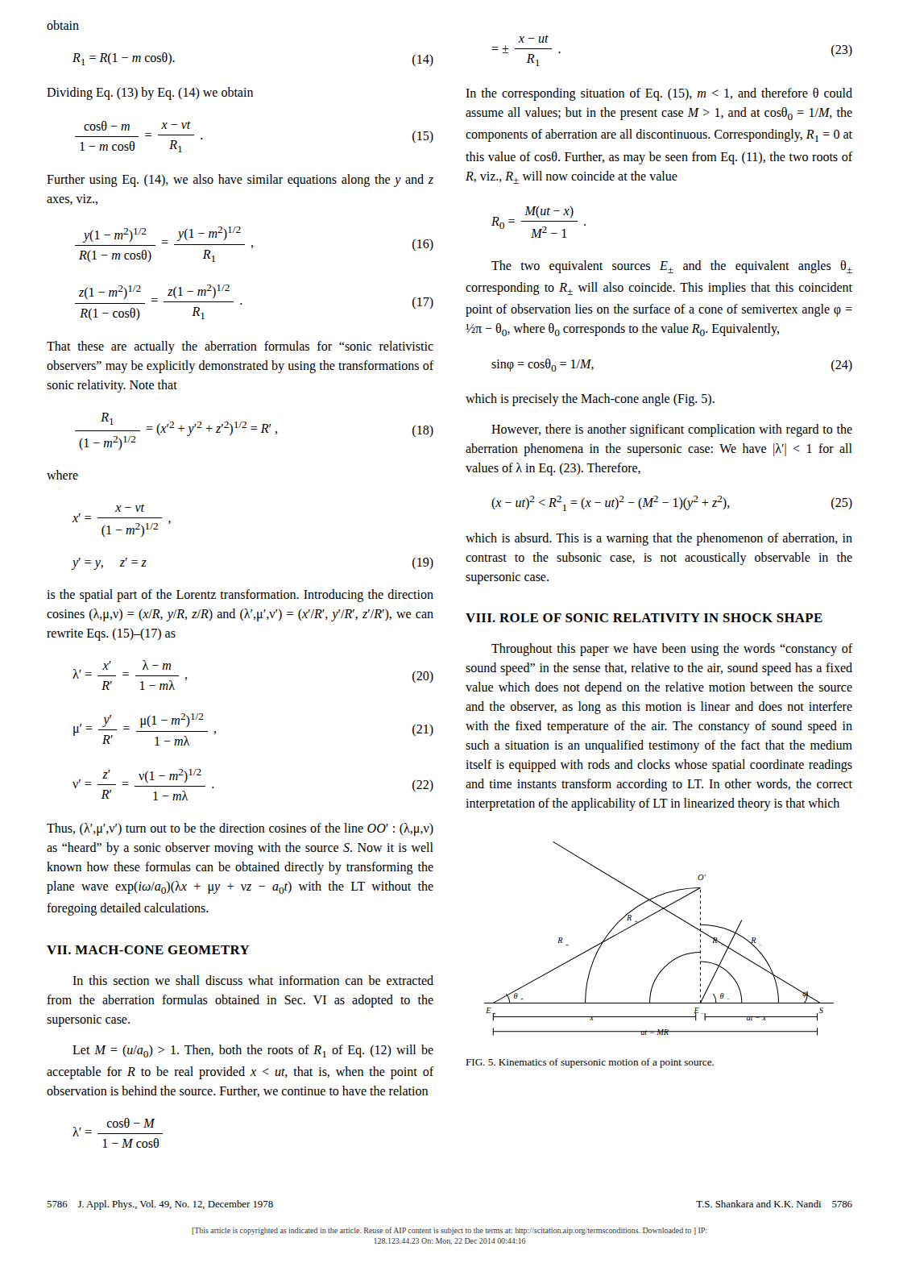obtain
R1 = R(1 − m cosθ).
(14)
Dividing Eq. (13) by Eq. (14) we obtain
cosθ − m 1 − m cosθ = x − vt R1 .
(15)
Further using Eq. (14), we also have similar equations along the y and z axes, viz.,
y(1 − m2)1/2 R(1 − m cosθ) = y(1 − m2)1/2 R1 ,
(16)
z(1 − m2)1/2 R(1 − cosθ) = z(1 − m2)1/2 R1 .
(17)
That these are actually the aberration formulas for “sonic relativistic observers” may be explicitly demonstrated by using the transformations of sonic relativity. Note that
R1(1 − m2)1/2 = (x′2 + y′2 + z′2)1/2 = R′ ,
(18)
where
x′ = x − vt(1 − m2)1/2 ,
y′ = y, z′ = z
(19)
is the spatial part of the Lorentz transformation. Introducing the direction cosines (λ,μ,ν) = (x/R, y/R, z/R) and (λ′,μ′,ν′) = (x′/R′, y′/R′, z′/R′), we can rewrite Eqs. (15)–(17) as
λ′ = x′R′ = λ − m 1 − mλ ,
(20)
μ′ = y′R′ = μ(1 − m2)1/21 − mλ ,
(21)
ν′ = z′R′ = ν(1 − m2)1/21 − mλ .
(22)
Thus, (λ′,μ′,ν′) turn out to be the direction cosines of the line OO′ : (λ,μ,ν) as “heard” by a sonic observer moving with the source S. Now it is well known how these formulas can be obtained directly by transforming the plane wave exp(iω/a0)(λx + μy + νz − a0t) with the LT without the foregoing detailed calculations.
VII. Mach-Cone Geometry
In this section we shall discuss what information can be extracted from the aberration formulas obtained in Sec. VI as adopted to the supersonic case.
Let M = (u/a0) > 1. Then, both the roots of R1 of Eq. (12) will be acceptable for R to be real provided x < ut, that is, when the point of observation is behind the source. Further, we continue to have the relation
λ′ = cosθ − M 1 − M cosθ
= ± x − ut R1 .
(23)
In the corresponding situation of Eq. (15), m < 1, and therefore θ could assume all values; but in the present case M > 1, and at cosθ0 = 1/M, the components of aberration are all discontinuous. Correspondingly, R1 = 0 at this value of cosθ. Further, as may be seen from Eq. (11), the two roots of R, viz., R± will now coincide at the value
R0 = M(ut − x) M2 − 1 .
The two equivalent sources E± and the equivalent angles θ± corresponding to R± will also coincide. This implies that this coincident point of observation lies on the surface of a cone of semivertex angle φ = ½π − θ0, where θ0 corresponds to the value R0. Equivalently,
sinφ = cosθ0 = 1/M,
(24)
which is precisely the Mach-cone angle (Fig. 5).
However, there is another significant complication with regard to the aberration phenomena in the supersonic case: We have |λ′| < 1 for all values of λ in Eq. (23). Therefore,
(x − ut)2 < R21 = (x − ut)2 − (M2 − 1)(y2 + z2),
(25)
which is absurd. This is a warning that the phenomenon of aberration, in contrast to the subsonic case, is not acoustically observable in the supersonic case.
VIII. Role of Sonic Relativity in Shock Shape
Throughout this paper we have been using the words “constancy of sound speed” in the sense that, relative to the air, sound speed has a fixed value which does not depend on the relative motion between the source and the observer, as long as this motion is linear and does not interfere with the fixed temperature of the air. The constancy of sound speed in such a situation is an unqualified testimony of the fact that the medium itself is equipped with rods and clocks whose spatial coordinate readings and time instants transform according to LT. In other words, the correct interpretation of the applicability of LT in linearized theory is that which
R+ R+ R− R− O′ E+ E− S θ+ θ− φ x ut − x ut = MR
FIG. 5. Kinematics of supersonic motion of a point source.
5786 J. Appl. Phys., Vol. 49, No. 12, December 1978
T.S. Shankara and K.K. Nandi 5786
[This article is copyrighted as indicated in the article. Reuse of AIP content is subject to the terms at: http://scitation.aip.org/termsconditions. Downloaded to ] IP:
128.123.44.23 On: Mon, 22 Dec 2014 00:44:16